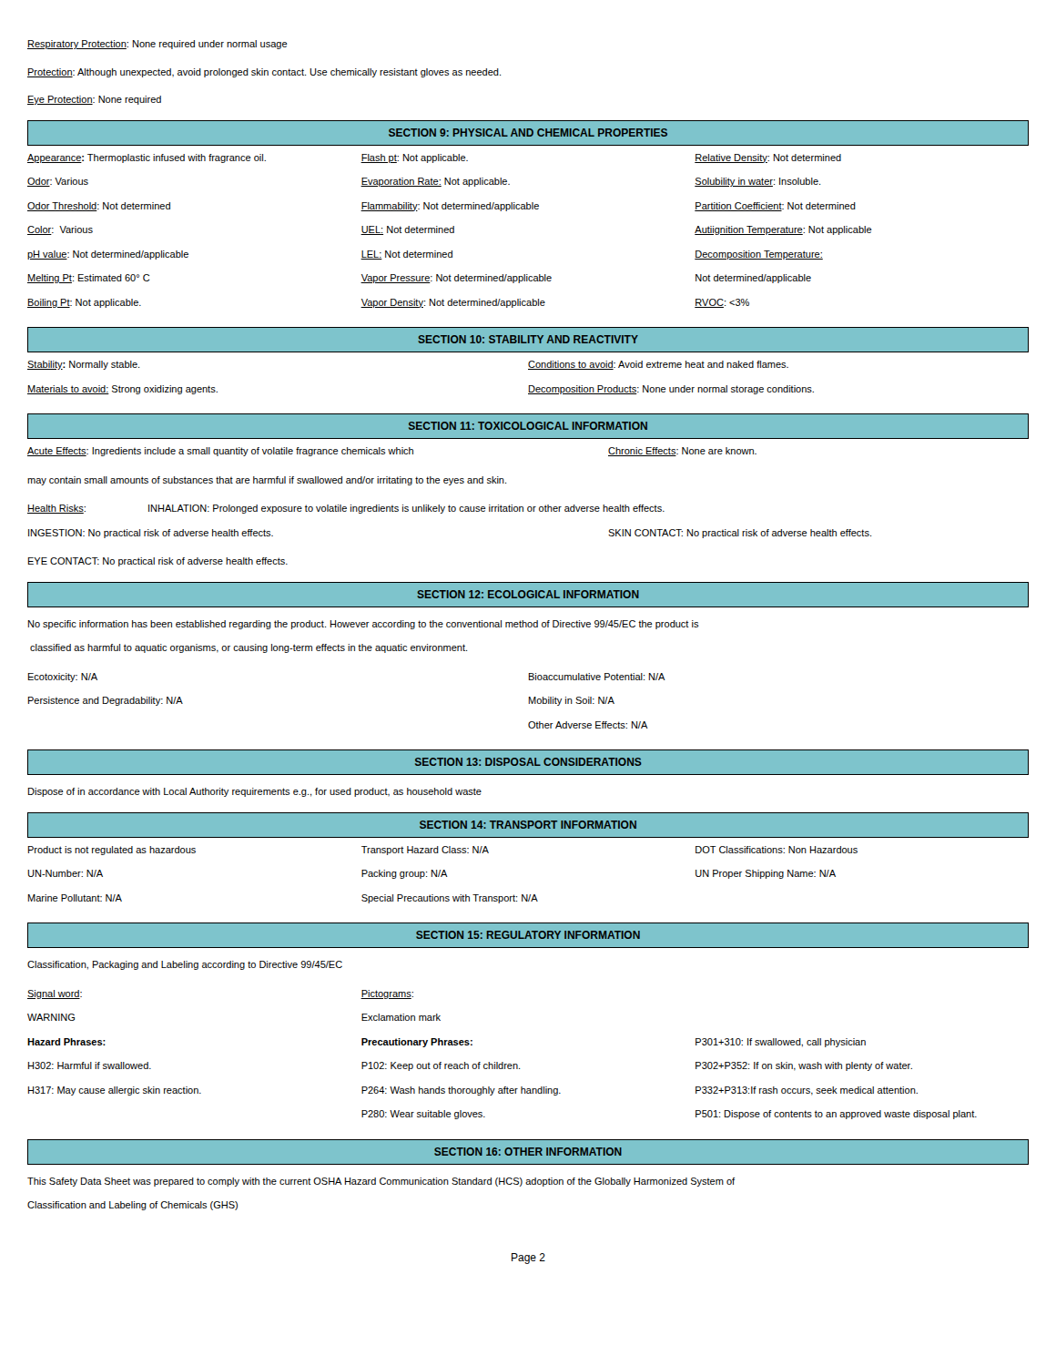Respiratory Protection: None required under normal usage
Protection: Although unexpected, avoid prolonged skin contact. Use chemically resistant gloves as needed.
Eye Protection: None required
SECTION 9: PHYSICAL AND CHEMICAL PROPERTIES
| Appearance : Thermoplastic infused with fragrance oil. | Flash pt : Not applicable. | Relative Density : Not determined |
| Odor : Various | Evaporation Rate: Not applicable. | Solubility in water : Insoluble. |
| Odor Threshold : Not determined | Flammability : Not determined/applicable | Partition Coefficient : Not determined |
| Color : Various | UEL: Not determined | Autiignition Temperature : Not applicable |
| pH value : Not determined/applicable | LEL: Not determined | Decomposition Temperature: |
| Melting Pt : Estimated 60° C | Vapor Pressure : Not determined/applicable | Not determined/applicable |
| Boiling Pt : Not applicable. | Vapor Density : Not determined/applicable | RVOC : <3% |
SECTION 10: STABILITY AND REACTIVITY
| Stability : Normally stable. | Conditions to avoid : Avoid extreme heat and naked flames. |
| Materials to avoid: Strong oxidizing agents. | Decomposition Products : None under normal storage conditions. |
SECTION 11: TOXICOLOGICAL INFORMATION
| Acute Effects : Ingredients include a small quantity of volatile fragrance chemicals which | Chronic Effects : None are known. |
may contain small amounts of substances that are harmful if swallowed and/or irritating to the eyes and skin.
| Health Risks : | INHALATION: Prolonged exposure to volatile ingredients is unlikely to cause irritation or other adverse health effects. |
| INGESTION: No practical risk of adverse health effects. | SKIN CONTACT: No practical risk of adverse health effects. |
EYE CONTACT: No practical risk of adverse health effects.
SECTION 12: ECOLOGICAL INFORMATION
No specific information has been established regarding the product. However according to the conventional method of Directive 99/45/EC the product is
classified as harmful to aquatic organisms, or causing long-term effects in the aquatic environment.
| Ecotoxicity: N/A | Bioaccumulative Potential: N/A |
| Persistence and Degradability: N/A | Mobility in Soil: N/A |
| | Other Adverse Effects: N/A |
SECTION 13: DISPOSAL CONSIDERATIONS
Dispose of in accordance with Local Authority requirements e.g., for used product, as household waste
SECTION 14: TRANSPORT INFORMATION
| Product is not regulated as hazardous | Transport Hazard Class: N/A | DOT Classifications: Non Hazardous |
| UN-Number: N/A | Packing group: N/A | UN Proper Shipping Name: N/A |
| Marine Pollutant: N/A | Special Precautions with Transport: N/A | |
SECTION 15: REGULATORY INFORMATION
Classification, Packaging and Labeling according to Directive 99/45/EC
| Signal word : | Pictograms : | |
| WARNING | Exclamation mark | |
| Hazard Phrases: | Precautionary Phrases: | P301+310: If swallowed, call physician |
| H302: Harmful if swallowed. | P102: Keep out of reach of children. | P302+P352: If on skin, wash with plenty of water. |
| H317: May cause allergic skin reaction. | P264: Wash hands thoroughly after handling. | P332+P313:If rash occurs, seek medical attention. |
| | P280: Wear suitable gloves. | P501: Dispose of contents to an approved waste disposal plant. |
SECTION 16: OTHER INFORMATION
This Safety Data Sheet was prepared to comply with the current OSHA Hazard Communication Standard (HCS) adoption of the Globally Harmonized System of
Classification and Labeling of Chemicals (GHS)
Page 2